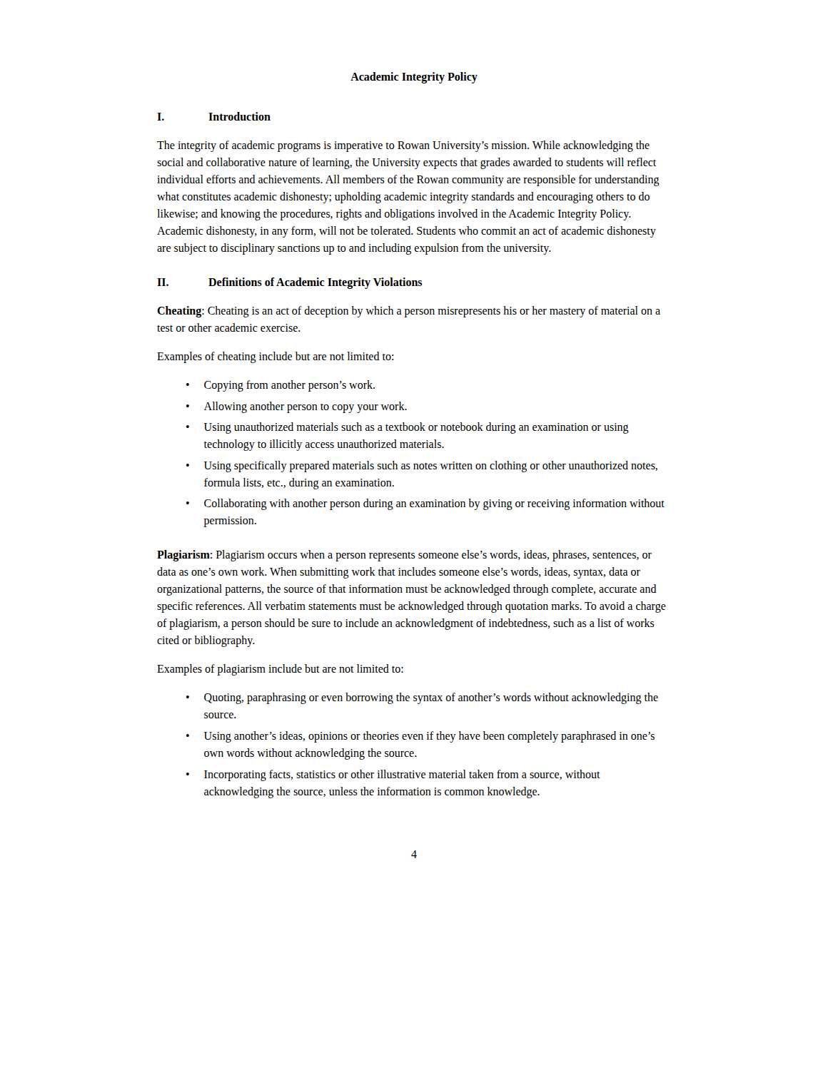Academic Integrity Policy
I. Introduction
The integrity of academic programs is imperative to Rowan University’s mission. While acknowledging the social and collaborative nature of learning, the University expects that grades awarded to students will reflect individual efforts and achievements. All members of the Rowan community are responsible for understanding what constitutes academic dishonesty; upholding academic integrity standards and encouraging others to do likewise; and knowing the procedures, rights and obligations involved in the Academic Integrity Policy. Academic dishonesty, in any form, will not be tolerated. Students who commit an act of academic dishonesty are subject to disciplinary sanctions up to and including expulsion from the university.
II. Definitions of Academic Integrity Violations
Cheating: Cheating is an act of deception by which a person misrepresents his or her mastery of material on a test or other academic exercise.
Examples of cheating include but are not limited to:
Copying from another person’s work.
Allowing another person to copy your work.
Using unauthorized materials such as a textbook or notebook during an examination or using technology to illicitly access unauthorized materials.
Using specifically prepared materials such as notes written on clothing or other unauthorized notes, formula lists, etc., during an examination.
Collaborating with another person during an examination by giving or receiving information without permission.
Plagiarism: Plagiarism occurs when a person represents someone else’s words, ideas, phrases, sentences, or data as one’s own work. When submitting work that includes someone else’s words, ideas, syntax, data or organizational patterns, the source of that information must be acknowledged through complete, accurate and specific references. All verbatim statements must be acknowledged through quotation marks. To avoid a charge of plagiarism, a person should be sure to include an acknowledgment of indebtedness, such as a list of works cited or bibliography.
Examples of plagiarism include but are not limited to:
Quoting, paraphrasing or even borrowing the syntax of another’s words without acknowledging the source.
Using another’s ideas, opinions or theories even if they have been completely paraphrased in one’s own words without acknowledging the source.
Incorporating facts, statistics or other illustrative material taken from a source, without acknowledging the source, unless the information is common knowledge.
4